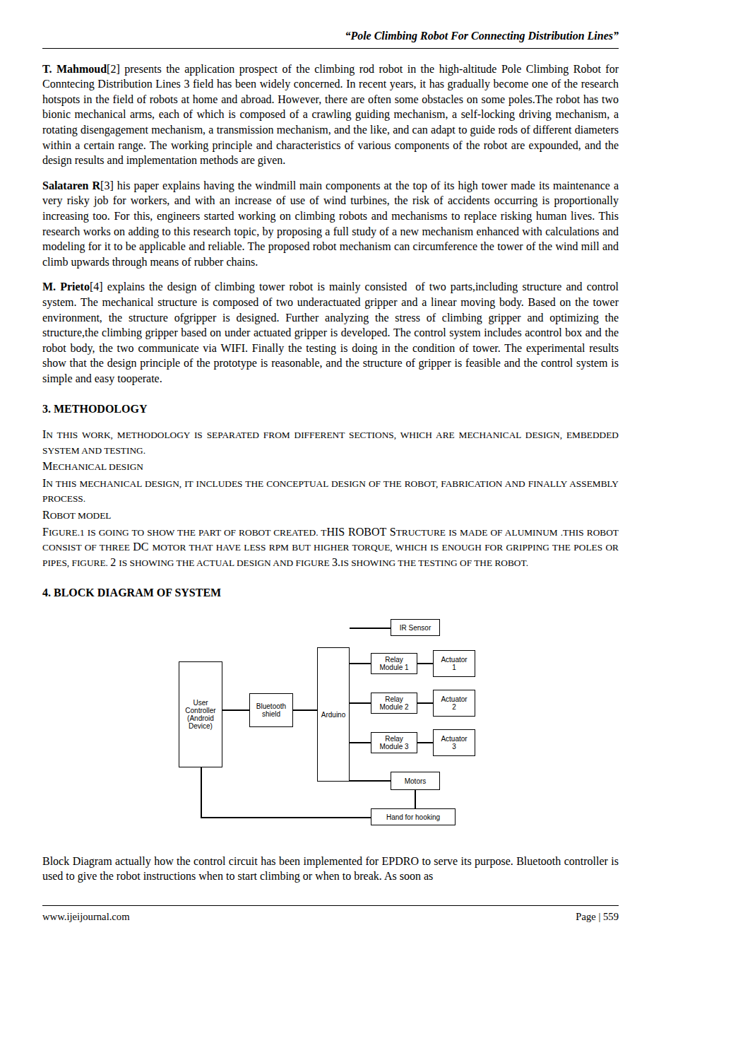“Pole Climbing Robot For Connecting Distribution Lines”
T. Mahmoud[2] presents the application prospect of the climbing rod robot in the high-altitude Pole Climbing Robot for Conntecing Distribution Lines 3 field has been widely concerned. In recent years, it has gradually become one of the research hotspots in the field of robots at home and abroad. However, there are often some obstacles on some poles.The robot has two bionic mechanical arms, each of which is composed of a crawling guiding mechanism, a self-locking driving mechanism, a rotating disengagement mechanism, a transmission mechanism, and the like, and can adapt to guide rods of different diameters within a certain range. The working principle and characteristics of various components of the robot are expounded, and the design results and implementation methods are given.
Salataren R[3] his paper explains having the windmill main components at the top of its high tower made its maintenance a very risky job for workers, and with an increase of use of wind turbines, the risk of accidents occurring is proportionally increasing too. For this, engineers started working on climbing robots and mechanisms to replace risking human lives. This research works on adding to this research topic, by proposing a full study of a new mechanism enhanced with calculations and modeling for it to be applicable and reliable. The proposed robot mechanism can circumference the tower of the wind mill and climb upwards through means of rubber chains.
M. Prieto[4] explains the design of climbing tower robot is mainly consisted of two parts,including structure and control system. The mechanical structure is composed of two underactuated gripper and a linear moving body. Based on the tower environment, the structure ofgripper is designed. Further analyzing the stress of climbing gripper and optimizing the structure,the climbing gripper based on under actuated gripper is developed. The control system includes acontrol box and the robot body, the two communicate via WIFI. Finally the testing is doing in the condition of tower. The experimental results show that the design principle of the prototype is reasonable, and the structure of gripper is feasible and the control system is simple and easy tooperate.
3. METHODOLOGY
IN THIS WORK, METHODOLOGY IS SEPARATED FROM DIFFERENT SECTIONS, WHICH ARE MECHANICAL DESIGN, EMBEDDED SYSTEM AND TESTING.
MECHANICAL DESIGN
IN THIS MECHANICAL DESIGN, IT INCLUDES THE CONCEPTUAL DESIGN OF THE ROBOT, FABRICATION AND FINALLY ASSEMBLY PROCESS.
ROBOT MODEL
FIGURE.1 IS GOING TO SHOW THE PART OF ROBOT CREATED. THIS ROBOT STRUCTURE IS MADE OF ALUMINUM .THIS ROBOT CONSIST OF THREE DC MOTOR THAT HAVE LESS RPM BUT HIGHER TORQUE, WHICH IS ENOUGH FOR GRIPPING THE POLES OR PIPES, FIGURE. 2 IS SHOWING THE ACTUAL DESIGN AND FIGURE 3.IS SHOWING THE TESTING OF THE ROBOT.
4. BLOCK DIAGRAM OF SYSTEM
User
Controller
(Android
Device)
Bluetooth
shield
Arduino
IR Sensor
Relay
Module 1
Actuator
1
Relay
Module 2
Actuator
2
Relay
Module 3
Actuator
3
Motors
Hand for hooking
Block Diagram actually how the control circuit has been implemented for EPDRO to serve its purpose. Bluetooth controller is used to give the robot instructions when to start climbing or when to break. As soon as
www.ijeijournal.com Page | 559